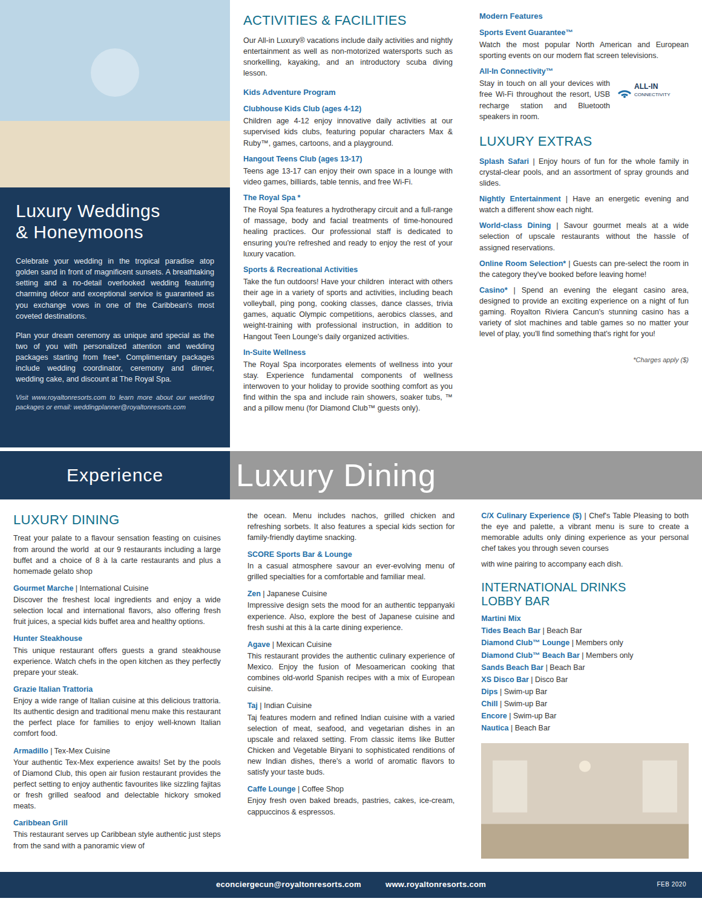Luxury Weddings
& Honeymoons
Celebrate your wedding in the tropical paradise atop golden sand in front of magnificent sunsets. A breathtaking setting and a no-detail overlooked wedding featuring charming décor and exceptional service is guaranteed as you exchange vows in one of the Caribbean's most coveted destinations.
Plan your dream ceremony as unique and special as the two of you with personalized attention and wedding packages starting from free*. Complimentary packages include wedding coordinator, ceremony and dinner, wedding cake, and discount at The Royal Spa.
Visit www.royaltonresorts.com to learn more about our wedding packages or email: weddingplanner@royaltonresorts.com
ACTIVITIES & FACILITIES
Our All-in Luxury® vacations include daily activities and nightly entertainment as well as non-motorized watersports such as snorkelling, kayaking, and an introductory scuba diving lesson.
Kids Adventure Program
Clubhouse Kids Club (ages 4-12)
Children age 4-12 enjoy innovative daily activities at our supervised kids clubs, featuring popular characters Max & Ruby™, games, cartoons, and a playground.
Hangout Teens Club (ages 13-17)
Teens age 13-17 can enjoy their own space in a lounge with video games, billiards, table tennis, and free Wi-Fi.
The Royal Spa *
The Royal Spa features a hydrotherapy circuit and a full-range of massage, body and facial treatments of time-honoured healing practices. Our professional staff is dedicated to ensuring you're refreshed and ready to enjoy the rest of your luxury vacation.
Sports & Recreational Activities
Take the fun outdoors! Have your children interact with others their age in a variety of sports and activities, including beach volleyball, ping pong, cooking classes, dance classes, trivia games, aquatic Olympic competitions, aerobics classes, and weight-training with professional instruction, in addition to Hangout Teen Lounge's daily organized activities.
In-Suite Wellness
The Royal Spa incorporates elements of wellness into your stay. Experience fundamental components of wellness interwoven to your holiday to provide soothing comfort as you find within the spa and include rain showers, soaker tubs, ™ and a pillow menu (for Diamond Club™ guests only).
Modern Features
Sports Event Guarantee™
Watch the most popular North American and European sporting events on our modern flat screen televisions.
All-In Connectivity™
Stay in touch on all your devices with free Wi-Fi throughout the resort, USB recharge station and Bluetooth speakers in room.
LUXURY EXTRAS
Splash Safari | Enjoy hours of fun for the whole family in crystal-clear pools, and an assortment of spray grounds and slides.
Nightly Entertainment | Have an energetic evening and watch a different show each night.
World-class Dining | Savour gourmet meals at a wide selection of upscale restaurants without the hassle of assigned reservations.
Online Room Selection* | Guests can pre-select the room in the category they've booked before leaving home!
Casino* | Spend an evening the elegant casino area, designed to provide an exciting experience on a night of fun gaming. Royalton Riviera Cancun's stunning casino has a variety of slot machines and table games so no matter your level of play, you'll find something that's right for you!
*Charges apply ($)
Experience
Luxury Dining
LUXURY DINING
Treat your palate to a flavour sensation feasting on cuisines from around the world at our 9 restaurants including a large buffet and a choice of 8 à la carte restaurants and plus a homemade gelato shop
Gourmet Marche | International Cuisine
Discover the freshest local ingredients and enjoy a wide selection local and international flavors, also offering fresh fruit juices, a special kids buffet area and healthy options.
Hunter Steakhouse
This unique restaurant offers guests a grand steakhouse experience. Watch chefs in the open kitchen as they perfectly prepare your steak.
Grazie Italian Trattoria
Enjoy a wide range of Italian cuisine at this delicious trattoria. Its authentic design and traditional menu make this restaurant the perfect place for families to enjoy well-known Italian comfort food.
Armadillo | Tex-Mex Cuisine
Your authentic Tex-Mex experience awaits! Set by the pools of Diamond Club, this open air fusion restaurant provides the perfect setting to enjoy authentic favourites like sizzling fajitas or fresh grilled seafood and delectable hickory smoked meats.
Caribbean Grill
This restaurant serves up Caribbean style authentic just steps from the sand with a panoramic view of
the ocean. Menu includes nachos, grilled chicken and refreshing sorbets. It also features a special kids section for family-friendly daytime snacking.
SCORE Sports Bar & Lounge
In a casual atmosphere savour an ever-evolving menu of grilled specialties for a comfortable and familiar meal.
Zen | Japanese Cuisine
Impressive design sets the mood for an authentic teppanyaki experience. Also, explore the best of Japanese cuisine and fresh sushi at this à la carte dining experience.
Agave | Mexican Cuisine
This restaurant provides the authentic culinary experience of Mexico. Enjoy the fusion of Mesoamerican cooking that combines old-world Spanish recipes with a mix of European cuisine.
Taj | Indian Cuisine
Taj features modern and refined Indian cuisine with a varied selection of meat, seafood, and vegetarian dishes in an upscale and relaxed setting. From classic items like Butter Chicken and Vegetable Biryani to sophisticated renditions of new Indian dishes, there's a world of aromatic flavors to satisfy your taste buds.
Caffe Lounge | Coffee Shop
Enjoy fresh oven baked breads, pastries, cakes, ice-cream, cappuccinos & espressos.
C/X Culinary Experience ($) | Chef's Table Pleasing to both the eye and palette, a vibrant menu is sure to create a memorable adults only dining experience as your personal chef takes you through seven courses
with wine pairing to accompany each dish.
INTERNATIONAL DRINKS
LOBBY BAR
Martini Mix
Tides Beach Bar | Beach Bar
Diamond Club™ Lounge | Members only
Diamond Club™ Beach Bar | Members only
Sands Beach Bar | Beach Bar
XS Disco Bar | Disco Bar
Dips | Swim-up Bar
Chill | Swim-up Bar
Encore | Swim-up Bar
Nautica | Beach Bar
econciergecun@royaltonresorts.com www.royaltonresorts.com
FEB 2020